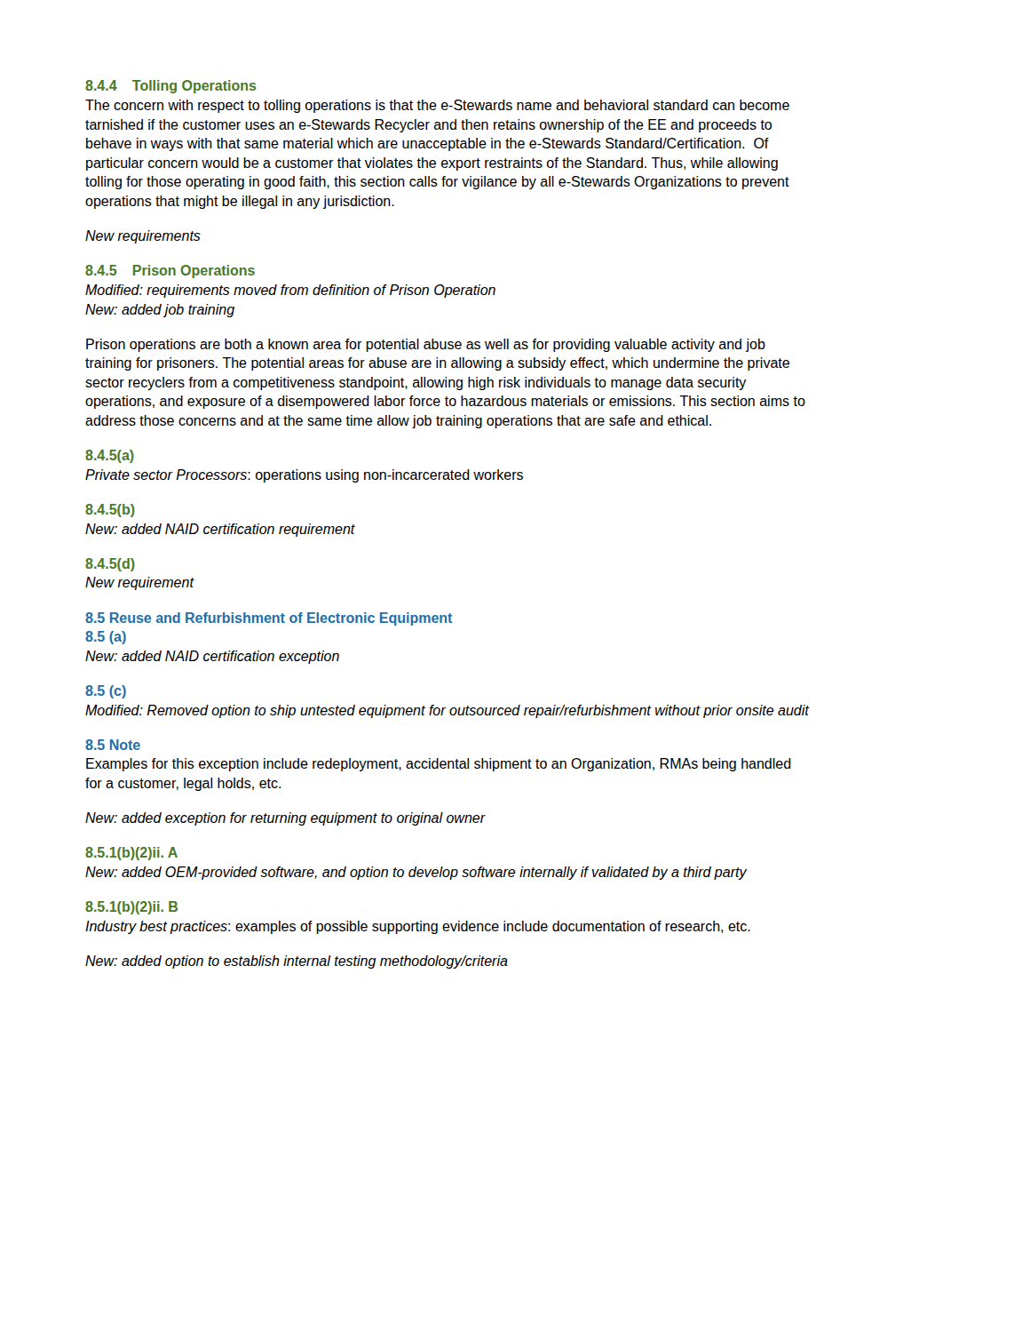8.4.4 Tolling Operations
The concern with respect to tolling operations is that the e-Stewards name and behavioral standard can become tarnished if the customer uses an e-Stewards Recycler and then retains ownership of the EE and proceeds to behave in ways with that same material which are unacceptable in the e-Stewards Standard/Certification. Of particular concern would be a customer that violates the export restraints of the Standard. Thus, while allowing tolling for those operating in good faith, this section calls for vigilance by all e-Stewards Organizations to prevent operations that might be illegal in any jurisdiction.
New requirements
8.4.5 Prison Operations
Modified: requirements moved from definition of Prison Operation
New: added job training
Prison operations are both a known area for potential abuse as well as for providing valuable activity and job training for prisoners. The potential areas for abuse are in allowing a subsidy effect, which undermine the private sector recyclers from a competitiveness standpoint, allowing high risk individuals to manage data security operations, and exposure of a disempowered labor force to hazardous materials or emissions. This section aims to address those concerns and at the same time allow job training operations that are safe and ethical.
8.4.5(a)
Private sector Processors: operations using non-incarcerated workers
8.4.5(b)
New: added NAID certification requirement
8.4.5(d)
New requirement
8.5 Reuse and Refurbishment of Electronic Equipment
8.5 (a)
New: added NAID certification exception
8.5 (c)
Modified: Removed option to ship untested equipment for outsourced repair/refurbishment without prior onsite audit
8.5 Note
Examples for this exception include redeployment, accidental shipment to an Organization, RMAs being handled for a customer, legal holds, etc.
New: added exception for returning equipment to original owner
8.5.1(b)(2)ii. A
New: added OEM-provided software, and option to develop software internally if validated by a third party
8.5.1(b)(2)ii. B
Industry best practices: examples of possible supporting evidence include documentation of research, etc.
New: added option to establish internal testing methodology/criteria